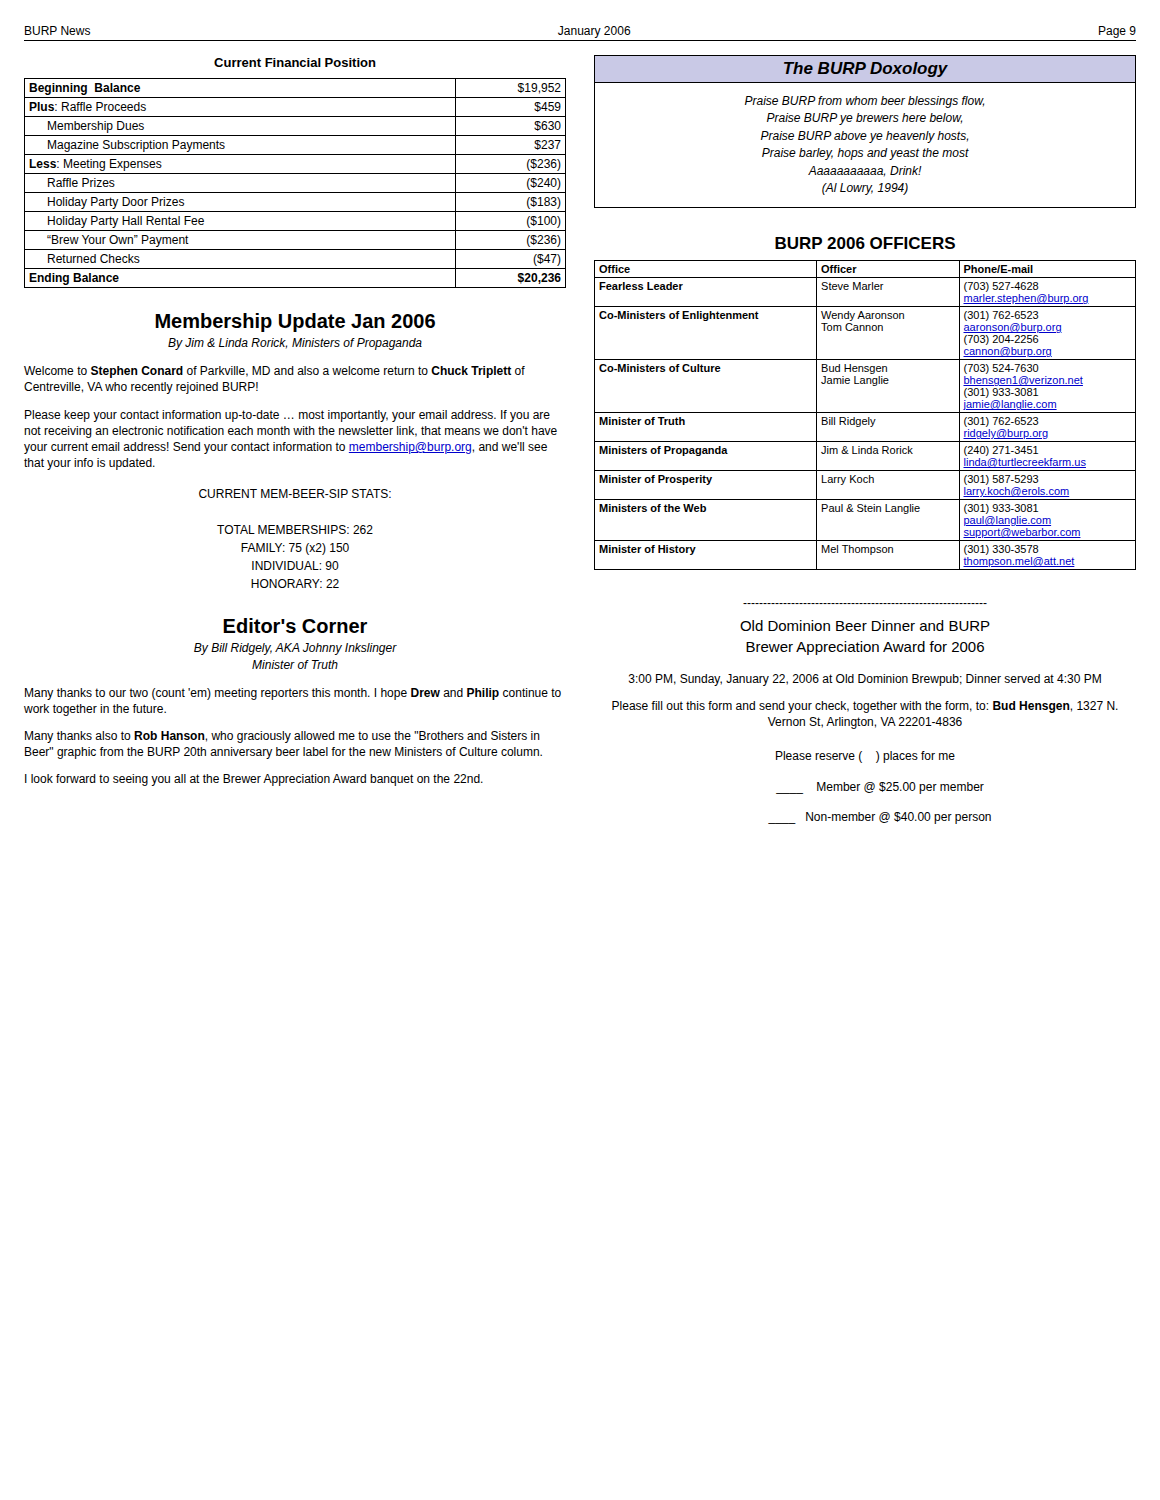BURP News
January 2006
Page 9
Current Financial Position
| Beginning Balance | $19,952 |
| Plus : Raffle Proceeds | $459 |
| Membership Dues | $630 |
| Magazine Subscription Payments | $237 |
| Less : Meeting Expenses | ($236) |
| Raffle Prizes | ($240) |
| Holiday Party Door Prizes | ($183) |
| Holiday Party Hall Rental Fee | ($100) |
| “Brew Your Own” Payment | ($236) |
| Returned Checks | ($47) |
| Ending Balance | $20,236 |
Membership Update Jan 2006
By Jim & Linda Rorick, Ministers of Propaganda
Welcome to Stephen Conard of Parkville, MD and also a welcome return to Chuck Triplett of Centreville, VA who recently rejoined BURP!
Please keep your contact information up-to-date … most importantly, your email address. If you are not receiving an electronic notification each month with the newsletter link, that means we don't have your current email address! Send your contact information to membership@burp.org, and we'll see that your info is updated.
CURRENT MEM-BEER-SIP STATS:
TOTAL MEMBERSHIPS: 262
FAMILY: 75 (x2) 150
INDIVIDUAL: 90
HONORARY: 22
Editor's Corner
By Bill Ridgely, AKA Johnny Inkslinger
Minister of Truth
Many thanks to our two (count 'em) meeting reporters this month. I hope Drew and Philip continue to work together in the future.
Many thanks also to Rob Hanson, who graciously allowed me to use the "Brothers and Sisters in Beer" graphic from the BURP 20th anniversary beer label for the new Ministers of Culture column.
I look forward to seeing you all at the Brewer Appreciation Award banquet on the 22nd.
The BURP Doxology
Praise BURP from whom beer blessings flow,
Praise BURP ye brewers here below,
Praise BURP above ye heavenly hosts,
Praise barley, hops and yeast the most
Aaaaaaaaaaa, Drink!
(Al Lowry, 1994)
BURP 2006 OFFICERS
| Office | Officer | Phone/E-mail |
| --- | --- | --- |
| Fearless Leader | Steve Marler | (703) 527-4628 marler.stephen@burp.org |
| Co-Ministers of Enlightenment | Wendy Aaronson Tom Cannon | (301) 762-6523 aaronson@burp.org (703) 204-2256 cannon@burp.org |
| Co-Ministers of Culture | Bud Hensgen Jamie Langlie | (703) 524-7630 bhensgen1@verizon.net (301) 933-3081 jamie@langlie.com |
| Minister of Truth | Bill Ridgely | (301) 762-6523 ridgely@burp.org |
| Ministers of Propaganda | Jim & Linda Rorick | (240) 271-3451 linda@turtlecreekfarm.us |
| Minister of Prosperity | Larry Koch | (301) 587-5293 larry.koch@erols.com |
| Ministers of the Web | Paul & Stein Langlie | (301) 933-3081 paul@langlie.com support@webarbor.com |
| Minister of History | Mel Thompson | (301) 330-3578 thompson.mel@att.net |
-------------------------------------------------------------
Old Dominion Beer Dinner and BURP
Brewer Appreciation Award for 2006
3:00 PM, Sunday, January 22, 2006 at Old Dominion Brewpub; Dinner served at 4:30 PM
Please fill out this form and send your check, together with the form, to: Bud Hensgen, 1327 N. Vernon St, Arlington, VA 22201-4836
Please reserve ( ) places for me
____ Member @ $25.00 per member
____ Non-member @ $40.00 per person